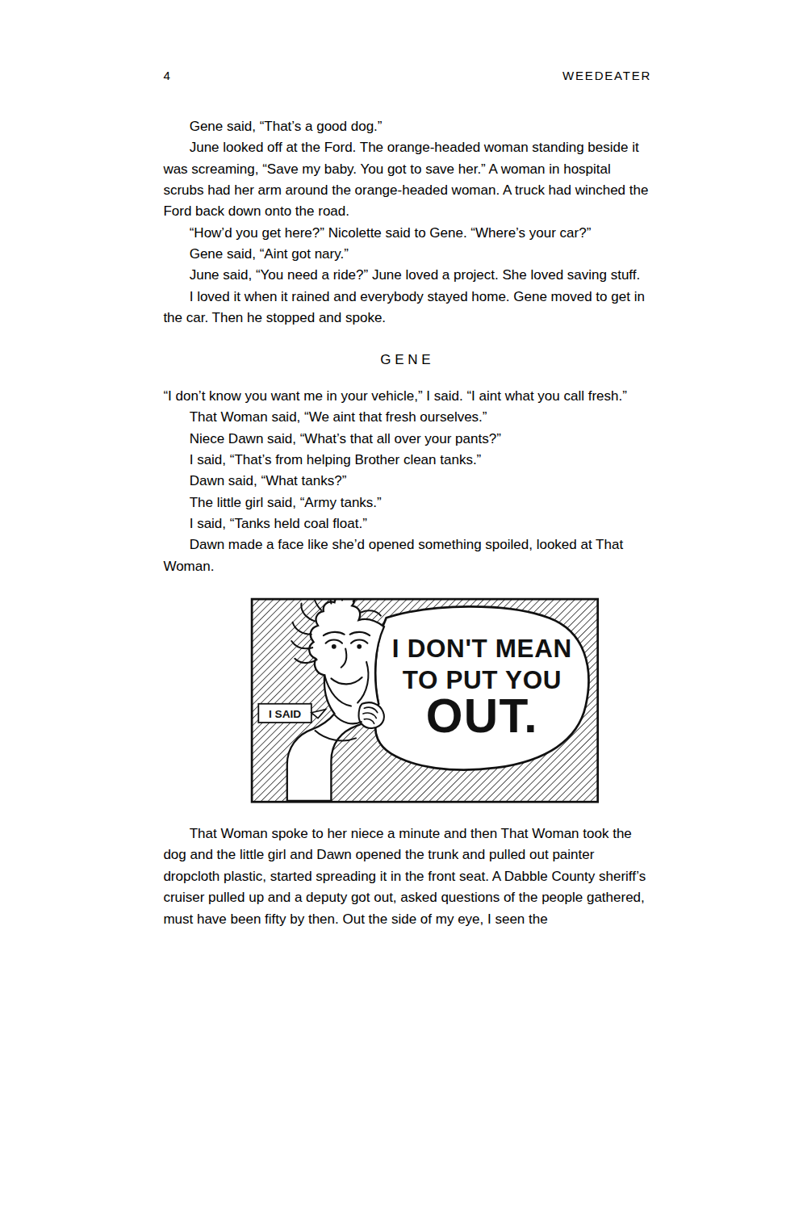4 WEEDEATER
Gene said, “That’s a good dog.”
June looked off at the Ford. The orange-headed woman standing beside it was screaming, “Save my baby. You got to save her.” A woman in hospital scrubs had her arm around the orange-headed woman. A truck had winched the Ford back down onto the road.
“How’d you get here?” Nicolette said to Gene. “Where’s your car?”
Gene said, “Aint got nary.”
June said, “You need a ride?” June loved a project. She loved saving stuff.
I loved it when it rained and everybody stayed home. Gene moved to get in the car. Then he stopped and spoke.
GENE
“I don’t know you want me in your vehicle,” I said. “I aint what you call fresh.”
That Woman said, “We aint that fresh ourselves.”
Niece Dawn said, “What’s that all over your pants?”
I said, “That’s from helping Brother clean tanks.”
Dawn said, “What tanks?”
The little girl said, “Army tanks.”
I said, “Tanks held coal float.”
Dawn made a face like she’d opened something spoiled, looked at That Woman.
I DON'T MEAN TO PUT YOU OUT. I SAID
That Woman spoke to her niece a minute and then That Woman took the dog and the little girl and Dawn opened the trunk and pulled out painter dropcloth plastic, started spreading it in the front seat. A Dabble County sheriff’s cruiser pulled up and a deputy got out, asked questions of the people gathered, must have been fifty by then. Out the side of my eye, I seen the